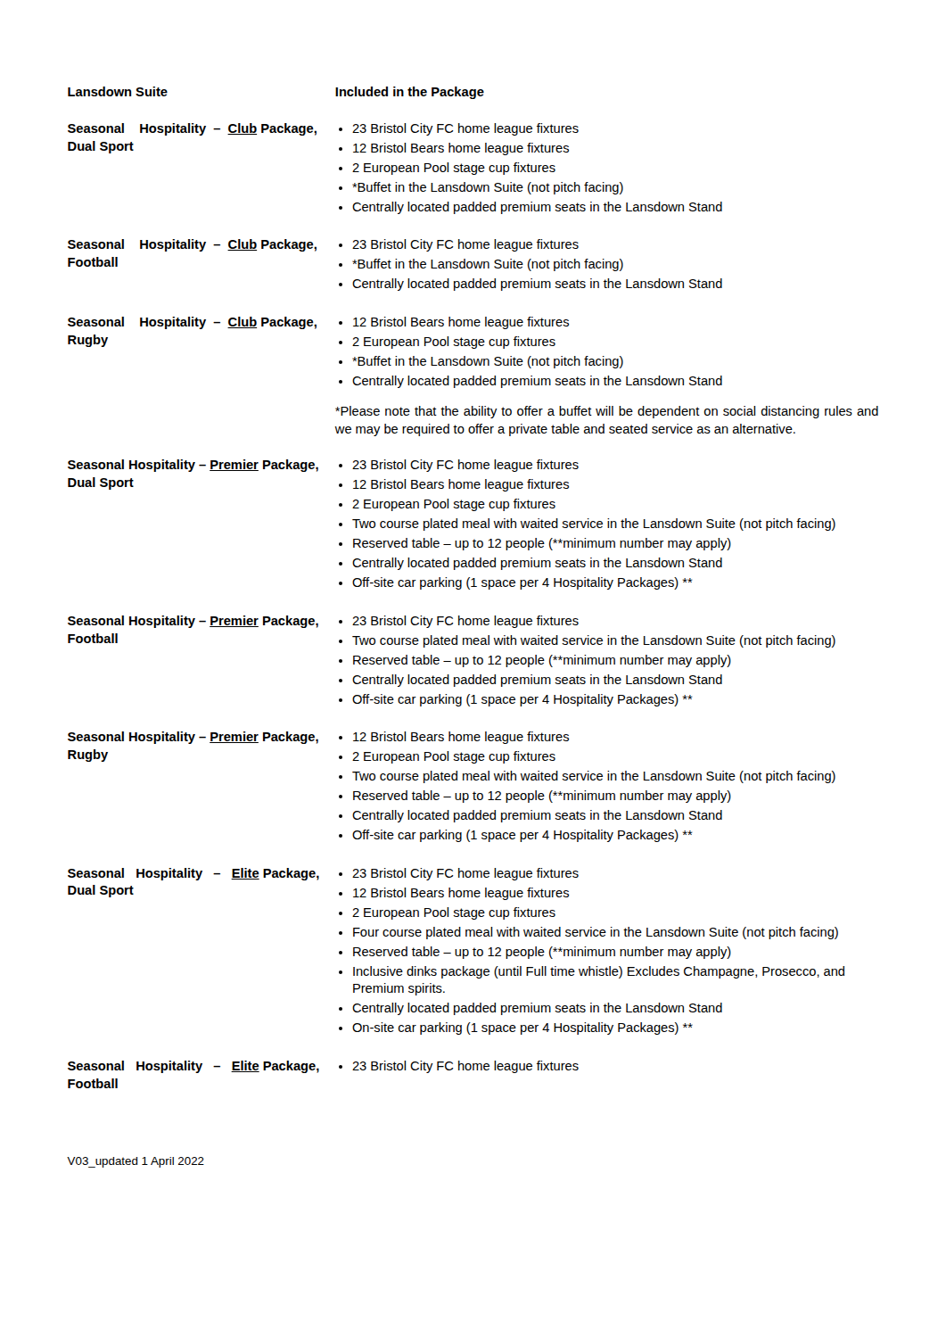| Lansdown Suite | Included in the Package |
| Seasonal Hospitality – Club Package, Dual Sport | 23 Bristol City FC home league fixtures 12 Bristol Bears home league fixtures 2 European Pool stage cup fixtures *Buffet in the Lansdown Suite (not pitch facing) Centrally located padded premium seats in the Lansdown Stand |
| Seasonal Hospitality – Club Package, Football | 23 Bristol City FC home league fixtures *Buffet in the Lansdown Suite (not pitch facing) Centrally located padded premium seats in the Lansdown Stand |
| Seasonal Hospitality – Club Package, Rugby | 12 Bristol Bears home league fixtures 2 European Pool stage cup fixtures *Buffet in the Lansdown Suite (not pitch facing) Centrally located padded premium seats in the Lansdown Stand *Please note that the ability to offer a buffet will be dependent on social distancing rules and we may be required to offer a private table and seated service as an alternative. |
| Seasonal Hospitality – Premier Package, Dual Sport | 23 Bristol City FC home league fixtures 12 Bristol Bears home league fixtures 2 European Pool stage cup fixtures Two course plated meal with waited service in the Lansdown Suite (not pitch facing) Reserved table – up to 12 people (**minimum number may apply) Centrally located padded premium seats in the Lansdown Stand Off-site car parking (1 space per 4 Hospitality Packages) ** |
| Seasonal Hospitality – Premier Package, Football | 23 Bristol City FC home league fixtures Two course plated meal with waited service in the Lansdown Suite (not pitch facing) Reserved table – up to 12 people (**minimum number may apply) Centrally located padded premium seats in the Lansdown Stand Off-site car parking (1 space per 4 Hospitality Packages) ** |
| Seasonal Hospitality – Premier Package, Rugby | 12 Bristol Bears home league fixtures 2 European Pool stage cup fixtures Two course plated meal with waited service in the Lansdown Suite (not pitch facing) Reserved table – up to 12 people (**minimum number may apply) Centrally located padded premium seats in the Lansdown Stand Off-site car parking (1 space per 4 Hospitality Packages) ** |
| Seasonal Hospitality – Elite Package, Dual Sport | 23 Bristol City FC home league fixtures 12 Bristol Bears home league fixtures 2 European Pool stage cup fixtures Four course plated meal with waited service in the Lansdown Suite (not pitch facing) Reserved table – up to 12 people (**minimum number may apply) Inclusive dinks package (until Full time whistle) Excludes Champagne, Prosecco, and Premium spirits. Centrally located padded premium seats in the Lansdown Stand On-site car parking (1 space per 4 Hospitality Packages) ** |
| Seasonal Hospitality – Elite Package, Football | 23 Bristol City FC home league fixtures |
V03_updated 1 April 2022